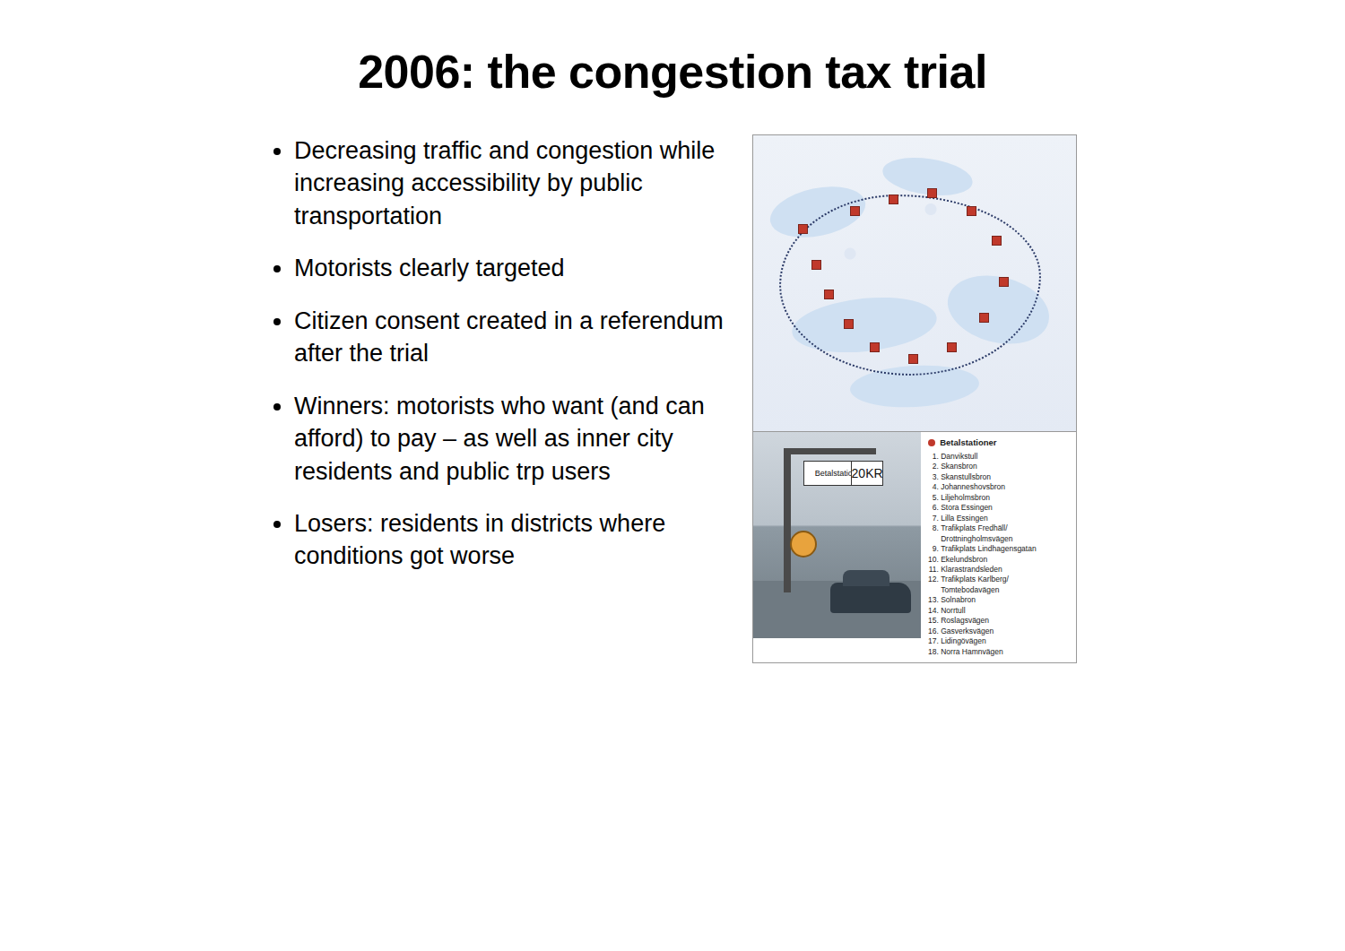2006: the congestion tax trial
Decreasing traffic and congestion while increasing accessibility by public transportation
Motorists clearly targeted
Citizen consent created in a referendum after the trial
Winners: motorists who want (and can afford) to pay – as well as inner city residents and public trp users
Losers: residents in districts where conditions got worse
Betalstation
20KR
Betalstationer
Danvikstull
Skansbron
Skanstullsbron
Johanneshovsbron
Liljeholmsbron
Stora Essingen
Lilla Essingen
Trafikplats Fredhäll/ Drottningholmsvägen
Trafikplats Lindhagensgatan
Ekelundsbron
Klarastrandsleden
Trafikplats Karlberg/ Tomtebodavägen
Solnabron
Norrtull
Roslagsvägen
Gasverksvägen
Lidingövägen
Norra Hamnvägen